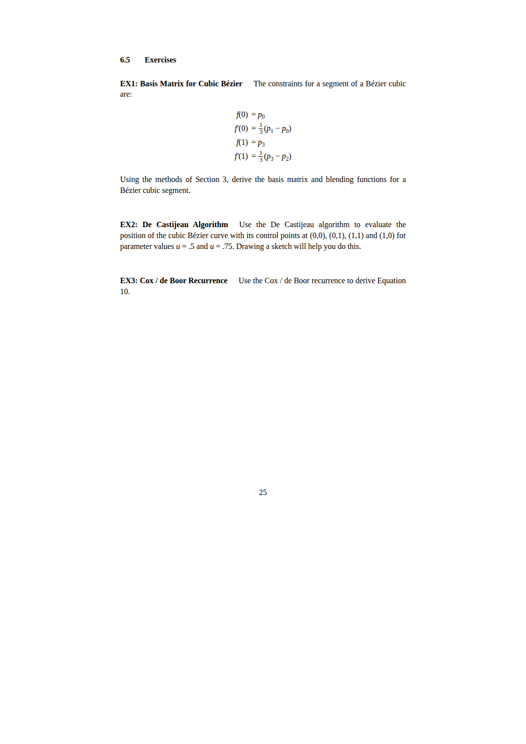6.5 Exercises
EX1: Basis Matrix for Cubic Bézier The constraints for a segment of a Bézier cubic are:
| f (0) | = p 0 |
| f ′ (0) | = 1 3 ( p 1 − p 0 ) |
| f (1) | = p 3 |
| f ′ (1) | = 1 3 ( p 3 − p 2 ) |
Using the methods of Section 3, derive the basis matrix and blending functions for a Bézier cubic segment.
EX2: De Castijeau Algorithm Use the De Castijeau algorithm to evaluate the position of the cubic Bézier curve with its control points at (0,0), (0,1), (1,1) and (1,0) for parameter values u = .5 and u = .75. Drawing a sketch will help you do this.
EX3: Cox / de Boor Recurrence Use the Cox / de Boor recurrence to derive Equation 10.
25